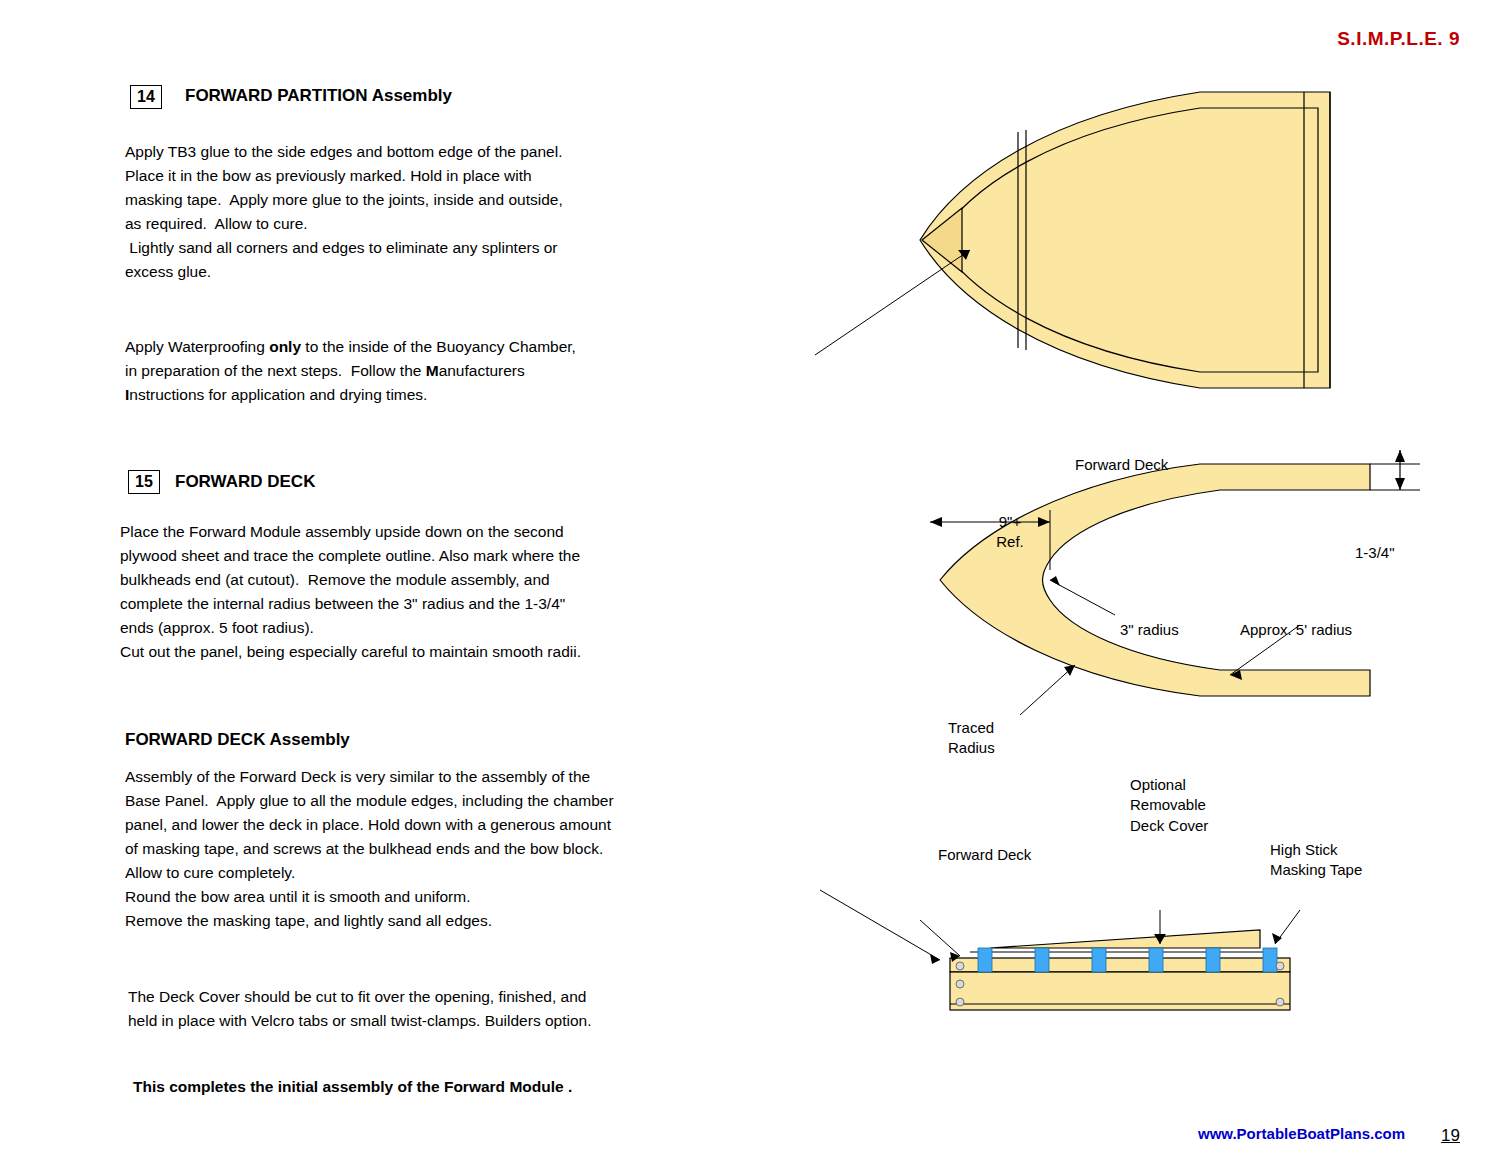S.I.M.P.L.E. 9
14
FORWARD PARTITION Assembly
Apply TB3 glue to the side edges and bottom edge of the panel.
Place it in the bow as previously marked. Hold in place with
masking tape. Apply more glue to the joints, inside and outside,
as required. Allow to cure.
Lightly sand all corners and edges to eliminate any splinters or
excess glue.
Apply Waterproofing only to the inside of the Buoyancy Chamber,
in preparation of the next steps. Follow the Manufacturers
Instructions for application and drying times.
15
FORWARD DECK
Place the Forward Module assembly upside down on the second
plywood sheet and trace the complete outline. Also mark where the
bulkheads end (at cutout). Remove the module assembly, and
complete the internal radius between the 3" radius and the 1-3/4"
ends (approx. 5 foot radius).
Cut out the panel, being especially careful to maintain smooth radii.
FORWARD DECK Assembly
Assembly of the Forward Deck is very similar to the assembly of the
Base Panel. Apply glue to all the module edges, including the chamber
panel, and lower the deck in place. Hold down with a generous amount
of masking tape, and screws at the bulkhead ends and the bow block.
Allow to cure completely.
Round the bow area until it is smooth and uniform.
Remove the masking tape, and lightly sand all edges.
The Deck Cover should be cut to fit over the opening, finished, and
held in place with Velcro tabs or small twist-clamps. Builders option.
This completes the initial assembly of the Forward Module .
Forward Deck
9"+
Ref.
1-3/4"
3" radius
Approx. 5' radius
Traced
Radius
Optional
Removable
Deck Cover
High Stick
Masking Tape
Forward Deck
www.PortableBoatPlans.com
19